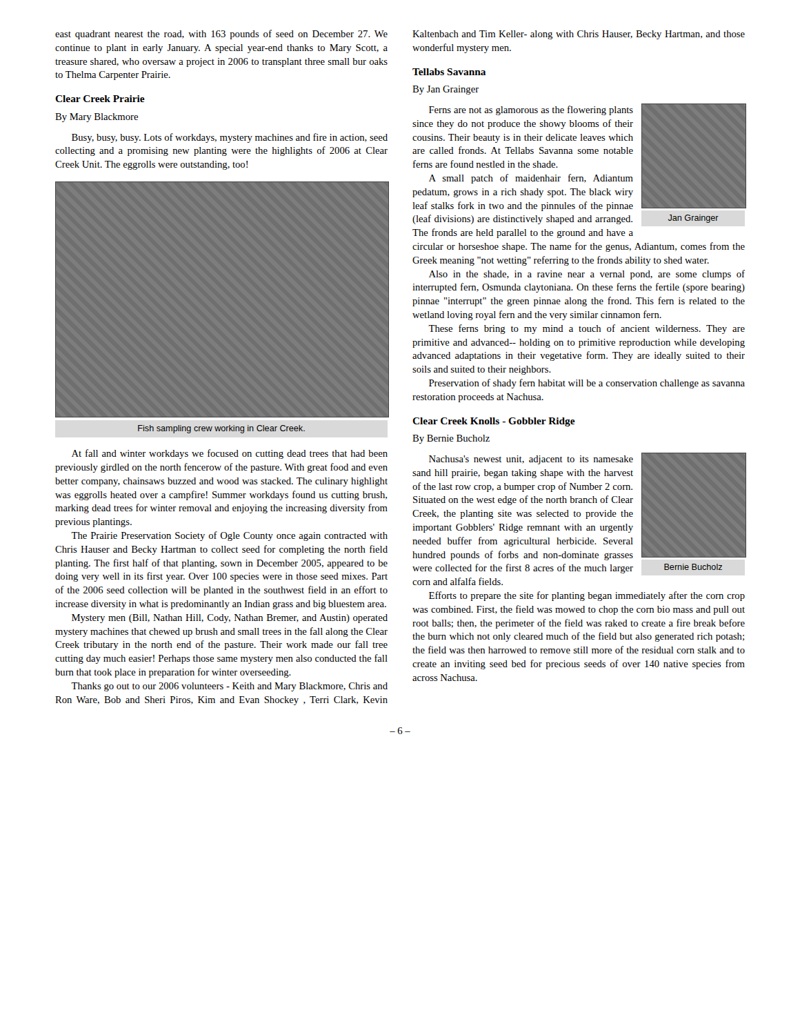east quadrant nearest the road, with 163 pounds of seed on December 27. We continue to plant in early January. A special year-end thanks to Mary Scott, a treasure shared, who oversaw a project in 2006 to transplant three small bur oaks to Thelma Carpenter Prairie.
Clear Creek Prairie
By Mary Blackmore
Busy, busy, busy. Lots of workdays, mystery machines and fire in action, seed collecting and a promising new planting were the highlights of 2006 at Clear Creek Unit. The eggrolls were outstanding, too!
Fish sampling crew working in Clear Creek.
At fall and winter workdays we focused on cutting dead trees that had been previously girdled on the north fencerow of the pasture. With great food and even better company, chainsaws buzzed and wood was stacked. The culinary highlight was eggrolls heated over a campfire! Summer workdays found us cutting brush, marking dead trees for winter removal and enjoying the increasing diversity from previous plantings.
The Prairie Preservation Society of Ogle County once again contracted with Chris Hauser and Becky Hartman to collect seed for completing the north field planting. The first half of that planting, sown in December 2005, appeared to be doing very well in its first year. Over 100 species were in those seed mixes. Part of the 2006 seed collection will be planted in the southwest field in an effort to increase diversity in what is predominantly an Indian grass and big bluestem area.
Mystery men (Bill, Nathan Hill, Cody, Nathan Bremer, and Austin) operated mystery machines that chewed up brush and small trees in the fall along the Clear Creek tributary in the north end of the pasture. Their work made our fall tree cutting day much easier! Perhaps those same mystery men also conducted the fall burn that took place in preparation for winter overseeding.
Thanks go out to our 2006 volunteers - Keith and Mary Blackmore, Chris and Ron Ware, Bob and Sheri Piros, Kim and Evan Shockey , Terri Clark, Kevin Kaltenbach and Tim Keller- along with Chris Hauser, Becky Hartman, and those wonderful mystery men.
Tellabs Savanna
By Jan Grainger
Jan Grainger
Ferns are not as glamorous as the flowering plants since they do not produce the showy blooms of their cousins. Their beauty is in their delicate leaves which are called fronds. At Tellabs Savanna some notable ferns are found nestled in the shade.
A small patch of maidenhair fern, Adiantum pedatum, grows in a rich shady spot. The black wiry leaf stalks fork in two and the pinnules of the pinnae (leaf divisions) are distinctively shaped and arranged. The fronds are held parallel to the ground and have a circular or horseshoe shape. The name for the genus, Adiantum, comes from the Greek meaning "not wetting" referring to the fronds ability to shed water.
Also in the shade, in a ravine near a vernal pond, are some clumps of interrupted fern, Osmunda claytoniana. On these ferns the fertile (spore bearing) pinnae "interrupt" the green pinnae along the frond. This fern is related to the wetland loving royal fern and the very similar cinnamon fern.
These ferns bring to my mind a touch of ancient wilderness. They are primitive and advanced-- holding on to primitive reproduction while developing advanced adaptations in their vegetative form. They are ideally suited to their soils and suited to their neighbors.
Preservation of shady fern habitat will be a conservation challenge as savanna restoration proceeds at Nachusa.
Clear Creek Knolls - Gobbler Ridge
By Bernie Bucholz
Bernie Bucholz
Nachusa's newest unit, adjacent to its namesake sand hill prairie, began taking shape with the harvest of the last row crop, a bumper crop of Number 2 corn. Situated on the west edge of the north branch of Clear Creek, the planting site was selected to provide the important Gobblers' Ridge remnant with an urgently needed buffer from agricultural herbicide. Several hundred pounds of forbs and non-dominate grasses were collected for the first 8 acres of the much larger corn and alfalfa fields.
Efforts to prepare the site for planting began immediately after the corn crop was combined. First, the field was mowed to chop the corn bio mass and pull out root balls; then, the perimeter of the field was raked to create a fire break before the burn which not only cleared much of the field but also generated rich potash; the field was then harrowed to remove still more of the residual corn stalk and to create an inviting seed bed for precious seeds of over 140 native species from across Nachusa.
– 6 –